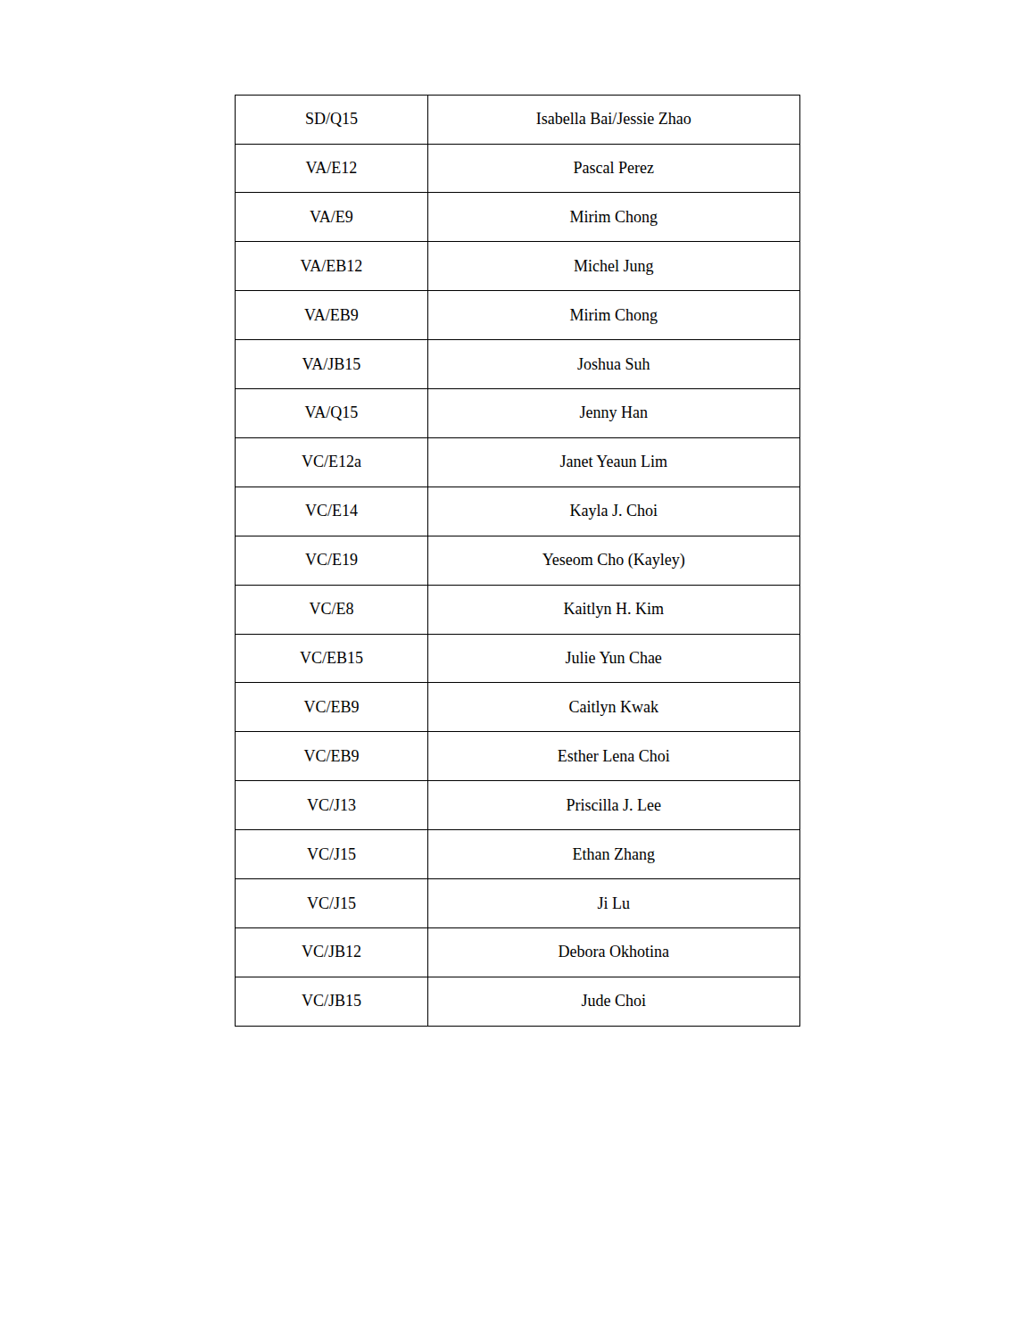| SD/Q15 | Isabella Bai/Jessie Zhao |
| VA/E12 | Pascal Perez |
| VA/E9 | Mirim Chong |
| VA/EB12 | Michel Jung |
| VA/EB9 | Mirim Chong |
| VA/JB15 | Joshua Suh |
| VA/Q15 | Jenny Han |
| VC/E12a | Janet Yeaun Lim |
| VC/E14 | Kayla J. Choi |
| VC/E19 | Yeseom Cho (Kayley) |
| VC/E8 | Kaitlyn H. Kim |
| VC/EB15 | Julie Yun Chae |
| VC/EB9 | Caitlyn Kwak |
| VC/EB9 | Esther Lena Choi |
| VC/J13 | Priscilla J. Lee |
| VC/J15 | Ethan Zhang |
| VC/J15 | Ji Lu |
| VC/JB12 | Debora Okhotina |
| VC/JB15 | Jude Choi |